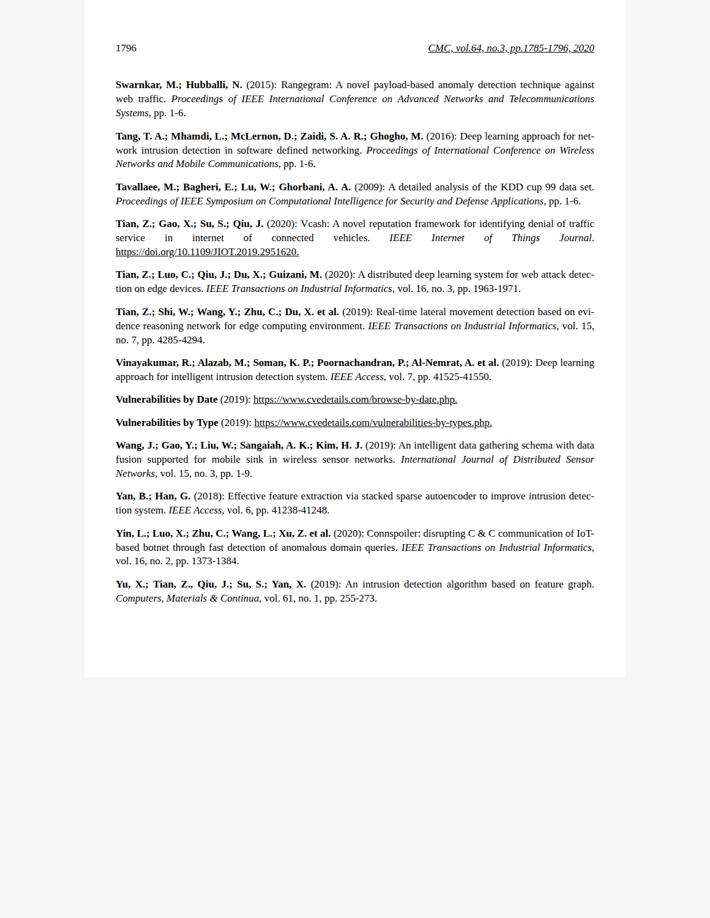1796 CMC, vol.64, no.3, pp.1785-1796, 2020
Swarnkar, M.; Hubballi, N. (2015): Rangegram: A novel payload-based anomaly detection technique against web traffic. Proceedings of IEEE International Conference on Advanced Networks and Telecommunications Systems, pp. 1-6.
Tang, T. A.; Mhamdi, L.; McLernon, D.; Zaidi, S. A. R.; Ghogho, M. (2016): Deep learning approach for network intrusion detection in software defined networking. Proceedings of International Conference on Wireless Networks and Mobile Communications, pp. 1-6.
Tavallaee, M.; Bagheri, E.; Lu, W.; Ghorbani, A. A. (2009): A detailed analysis of the KDD cup 99 data set. Proceedings of IEEE Symposium on Computational Intelligence for Security and Defense Applications, pp. 1-6.
Tian, Z.; Gao, X.; Su, S.; Qiu, J. (2020): Vcash: A novel reputation framework for identifying denial of traffic service in internet of connected vehicles. IEEE Internet of Things Journal. https://doi.org/10.1109/JIOT.2019.2951620.
Tian, Z.; Luo, C.; Qiu, J.; Du, X.; Guizani, M. (2020): A distributed deep learning system for web attack detection on edge devices. IEEE Transactions on Industrial Informatics, vol. 16, no. 3, pp. 1963-1971.
Tian, Z.; Shi, W.; Wang, Y.; Zhu, C.; Du, X. et al. (2019): Real-time lateral movement detection based on evidence reasoning network for edge computing environment. IEEE Transactions on Industrial Informatics, vol. 15, no. 7, pp. 4285-4294.
Vinayakumar, R.; Alazab, M.; Soman, K. P.; Poornachandran, P.; Al-Nemrat, A. et al. (2019): Deep learning approach for intelligent intrusion detection system. IEEE Access, vol. 7, pp. 41525-41550.
Vulnerabilities by Date (2019): https://www.cvedetails.com/browse-by-date.php.
Vulnerabilities by Type (2019): https://www.cvedetails.com/vulnerabilities-by-types.php.
Wang, J.; Gao, Y.; Liu, W.; Sangaiah, A. K.; Kim, H. J. (2019): An intelligent data gathering schema with data fusion supported for mobile sink in wireless sensor networks. International Journal of Distributed Sensor Networks, vol. 15, no. 3, pp. 1-9.
Yan, B.; Han, G. (2018): Effective feature extraction via stacked sparse autoencoder to improve intrusion detection system. IEEE Access, vol. 6, pp. 41238-41248.
Yin, L.; Luo, X.; Zhu, C.; Wang, L.; Xu, Z. et al. (2020): Connspoiler: disrupting C & C communication of IoT-based botnet through fast detection of anomalous domain queries. IEEE Transactions on Industrial Informatics, vol. 16, no. 2, pp. 1373-1384.
Yu, X.; Tian, Z., Qiu, J.; Su, S.; Yan, X. (2019): An intrusion detection algorithm based on feature graph. Computers, Materials & Continua, vol. 61, no. 1, pp. 255-273.